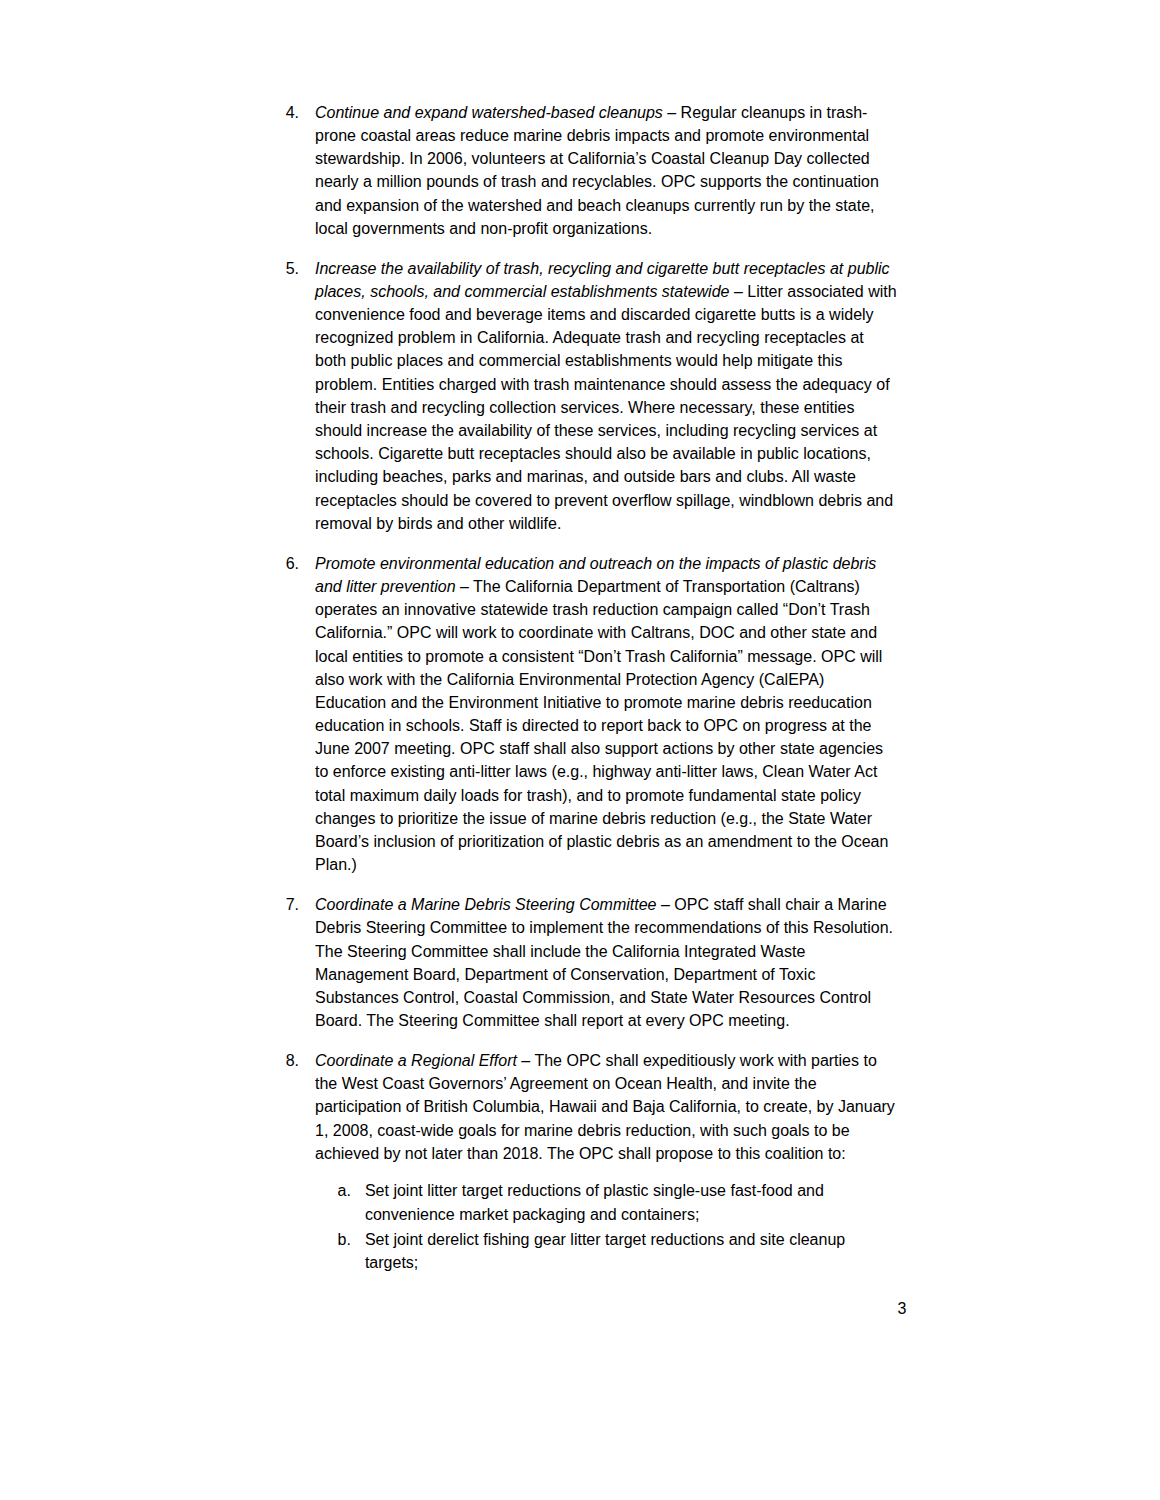Continue and expand watershed-based cleanups – Regular cleanups in trash-prone coastal areas reduce marine debris impacts and promote environmental stewardship. In 2006, volunteers at California’s Coastal Cleanup Day collected nearly a million pounds of trash and recyclables. OPC supports the continuation and expansion of the watershed and beach cleanups currently run by the state, local governments and non-profit organizations.
Increase the availability of trash, recycling and cigarette butt receptacles at public places, schools, and commercial establishments statewide – Litter associated with convenience food and beverage items and discarded cigarette butts is a widely recognized problem in California. Adequate trash and recycling receptacles at both public places and commercial establishments would help mitigate this problem. Entities charged with trash maintenance should assess the adequacy of their trash and recycling collection services. Where necessary, these entities should increase the availability of these services, including recycling services at schools. Cigarette butt receptacles should also be available in public locations, including beaches, parks and marinas, and outside bars and clubs. All waste receptacles should be covered to prevent overflow spillage, windblown debris and removal by birds and other wildlife.
Promote environmental education and outreach on the impacts of plastic debris and litter prevention – The California Department of Transportation (Caltrans) operates an innovative statewide trash reduction campaign called “Don’t Trash California.” OPC will work to coordinate with Caltrans, DOC and other state and local entities to promote a consistent “Don’t Trash California” message. OPC will also work with the California Environmental Protection Agency (CalEPA) Education and the Environment Initiative to promote marine debris reeducation education in schools. Staff is directed to report back to OPC on progress at the June 2007 meeting. OPC staff shall also support actions by other state agencies to enforce existing anti-litter laws (e.g., highway anti-litter laws, Clean Water Act total maximum daily loads for trash), and to promote fundamental state policy changes to prioritize the issue of marine debris reduction (e.g., the State Water Board’s inclusion of prioritization of plastic debris as an amendment to the Ocean Plan.)
Coordinate a Marine Debris Steering Committee – OPC staff shall chair a Marine Debris Steering Committee to implement the recommendations of this Resolution. The Steering Committee shall include the California Integrated Waste Management Board, Department of Conservation, Department of Toxic Substances Control, Coastal Commission, and State Water Resources Control Board. The Steering Committee shall report at every OPC meeting.
Coordinate a Regional Effort – The OPC shall expeditiously work with parties to the West Coast Governors’ Agreement on Ocean Health, and invite the participation of British Columbia, Hawaii and Baja California, to create, by January 1, 2008, coast-wide goals for marine debris reduction, with such goals to be achieved by not later than 2018. The OPC shall propose to this coalition to:
Set joint litter target reductions of plastic single-use fast-food and convenience market packaging and containers;
Set joint derelict fishing gear litter target reductions and site cleanup targets;
3